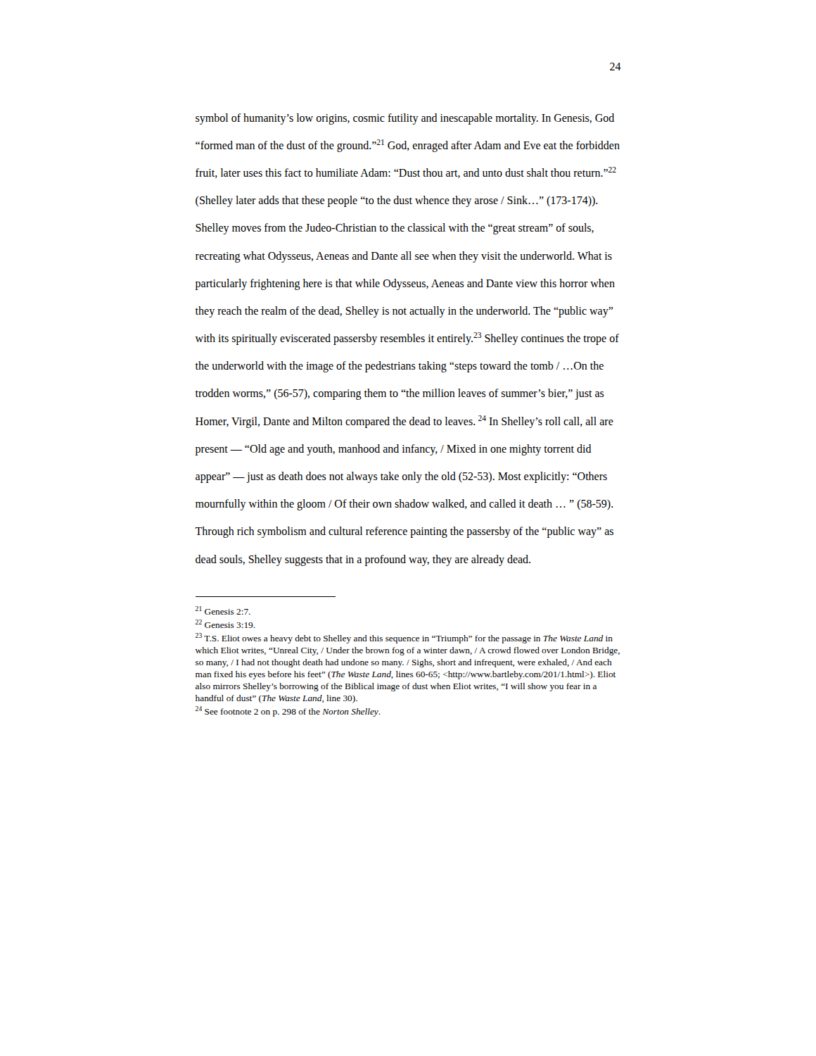24
symbol of humanity’s low origins, cosmic futility and inescapable mortality. In Genesis, God “formed man of the dust of the ground.”21 God, enraged after Adam and Eve eat the forbidden fruit, later uses this fact to humiliate Adam: “Dust thou art, and unto dust shalt thou return.”22 (Shelley later adds that these people “to the dust whence they arose / Sink…” (173-174)). Shelley moves from the Judeo-Christian to the classical with the “great stream” of souls, recreating what Odysseus, Aeneas and Dante all see when they visit the underworld. What is particularly frightening here is that while Odysseus, Aeneas and Dante view this horror when they reach the realm of the dead, Shelley is not actually in the underworld. The “public way” with its spiritually eviscerated passersby resembles it entirely.23 Shelley continues the trope of the underworld with the image of the pedestrians taking “steps toward the tomb / …On the trodden worms,” (56-57), comparing them to “the million leaves of summer’s bier,” just as Homer, Virgil, Dante and Milton compared the dead to leaves. 24 In Shelley’s roll call, all are present — “Old age and youth, manhood and infancy, / Mixed in one mighty torrent did appear” — just as death does not always take only the old (52-53). Most explicitly: “Others mournfully within the gloom / Of their own shadow walked, and called it death … ” (58-59). Through rich symbolism and cultural reference painting the passersby of the “public way” as dead souls, Shelley suggests that in a profound way, they are already dead.
21 Genesis 2:7.
22 Genesis 3:19.
23 T.S. Eliot owes a heavy debt to Shelley and this sequence in “Triumph” for the passage in The Waste Land in which Eliot writes, “Unreal City, / Under the brown fog of a winter dawn, / A crowd flowed over London Bridge, so many, / I had not thought death had undone so many. / Sighs, short and infrequent, were exhaled, / And each man fixed his eyes before his feet” (The Waste Land, lines 60-65; <http://www.bartleby.com/201/1.html>). Eliot also mirrors Shelley’s borrowing of the Biblical image of dust when Eliot writes, “I will show you fear in a handful of dust” (The Waste Land, line 30).
24 See footnote 2 on p. 298 of the Norton Shelley.